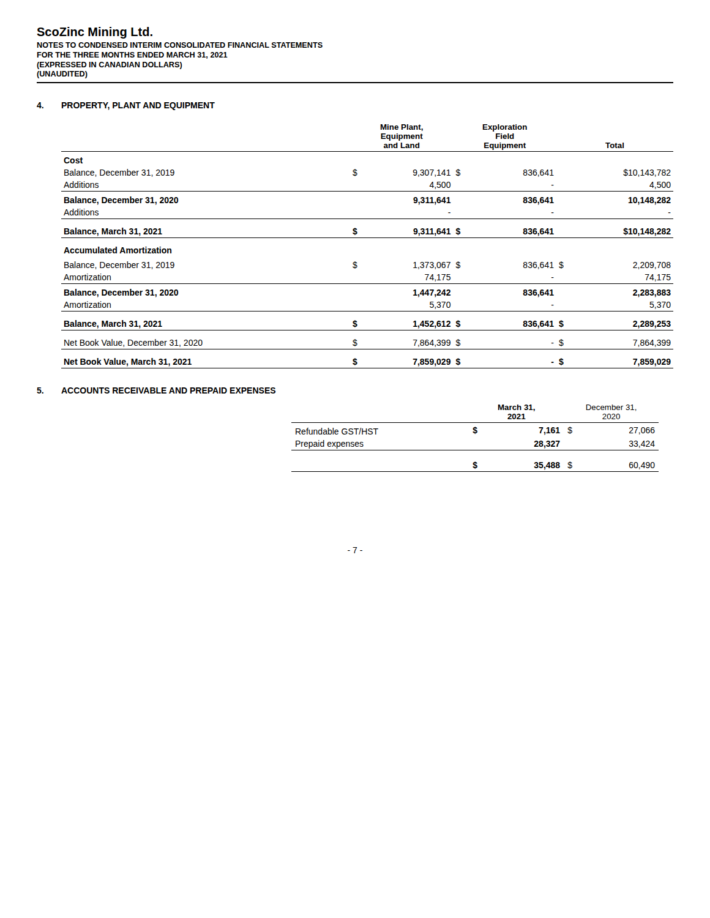ScoZinc Mining Ltd.
Notes to Condensed Interim Consolidated Financial Statements
For the Three Months Ended March 31, 2021
(Expressed in Canadian Dollars)
(Unaudited)
4. PROPERTY, PLANT AND EQUIPMENT
| | Mine Plant, Equipment and Land | Exploration Field Equipment | Total |
| --- | --- | --- | --- |
| Cost | |
| Balance, December 31, 2019 | $ | 9,307,141 | $ | 836,641 | | $10,143,782 |
| Additions | | 4,500 | | - | | 4,500 |
| Balance, December 31, 2020 | | 9,311,641 | | 836,641 | | 10,148,282 |
| Additions | | - | | - | | - |
| Balance, March 31, 2021 | $ | 9,311,641 | $ | 836,641 | | $10,148,282 |
| Accumulated Amortization | |
| Balance, December 31, 2019 | $ | 1,373,067 | $ | 836,641 | $ | 2,209,708 |
| Amortization | | 74,175 | | - | | 74,175 |
| Balance, December 31, 2020 | | 1,447,242 | | 836,641 | | 2,283,883 |
| Amortization | | 5,370 | | - | | 5,370 |
| Balance, March 31, 2021 | $ | 1,452,612 | $ | 836,641 | $ | 2,289,253 |
| Net Book Value, December 31, 2020 | $ | 7,864,399 | $ | - | $ | 7,864,399 |
| Net Book Value, March 31, 2021 | $ | 7,859,029 | $ | - | $ | 7,859,029 |
5. ACCOUNTS RECEIVABLE AND PREPAID EXPENSES
| | March 31, 2021 | December 31, 2020 |
| --- | --- | --- |
| Refundable GST/HST | $ | 7,161 | $ | 27,066 |
| Prepaid expenses | | 28,327 | | 33,424 |
| | $ | 35,488 | $ | 60,490 |
- 7 -